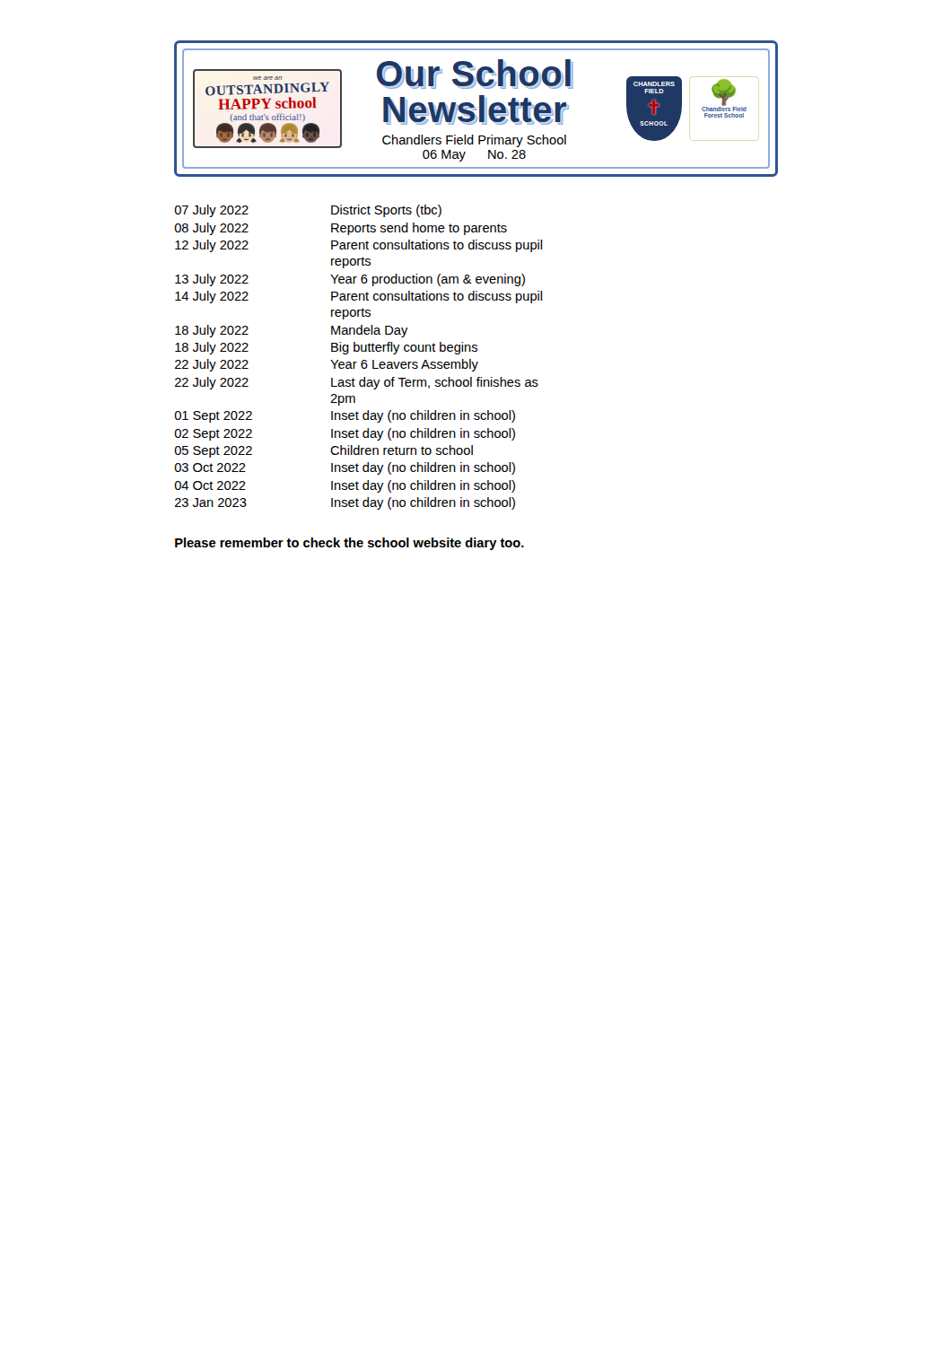we are an OUTSTANDINGLY HAPPY school (and that's official!) 👦🏾👧🏻👦🏽👧🏼👦🏿
Our School Newsletter
Chandlers Field Primary School 06 May No. 28
CHANDLERS
FIELD ✝ SCHOOL
🌳 Chandlers Field
Forest School
| 07 July 2022 | District Sports (tbc) |
| 08 July 2022 | Reports send home to parents |
| 12 July 2022 | Parent consultations to discuss pupil reports |
| 13 July 2022 | Year 6 production (am & evening) |
| 14 July 2022 | Parent consultations to discuss pupil reports |
| 18 July 2022 | Mandela Day |
| 18 July 2022 | Big butterfly count begins |
| 22 July 2022 | Year 6 Leavers Assembly |
| 22 July 2022 | Last day of Term, school finishes as 2pm |
| 01 Sept 2022 | Inset day (no children in school) |
| 02 Sept 2022 | Inset day (no children in school) |
| 05 Sept 2022 | Children return to school |
| 03 Oct 2022 | Inset day (no children in school) |
| 04 Oct 2022 | Inset day (no children in school) |
| 23 Jan 2023 | Inset day (no children in school) |
Please remember to check the school website diary too.